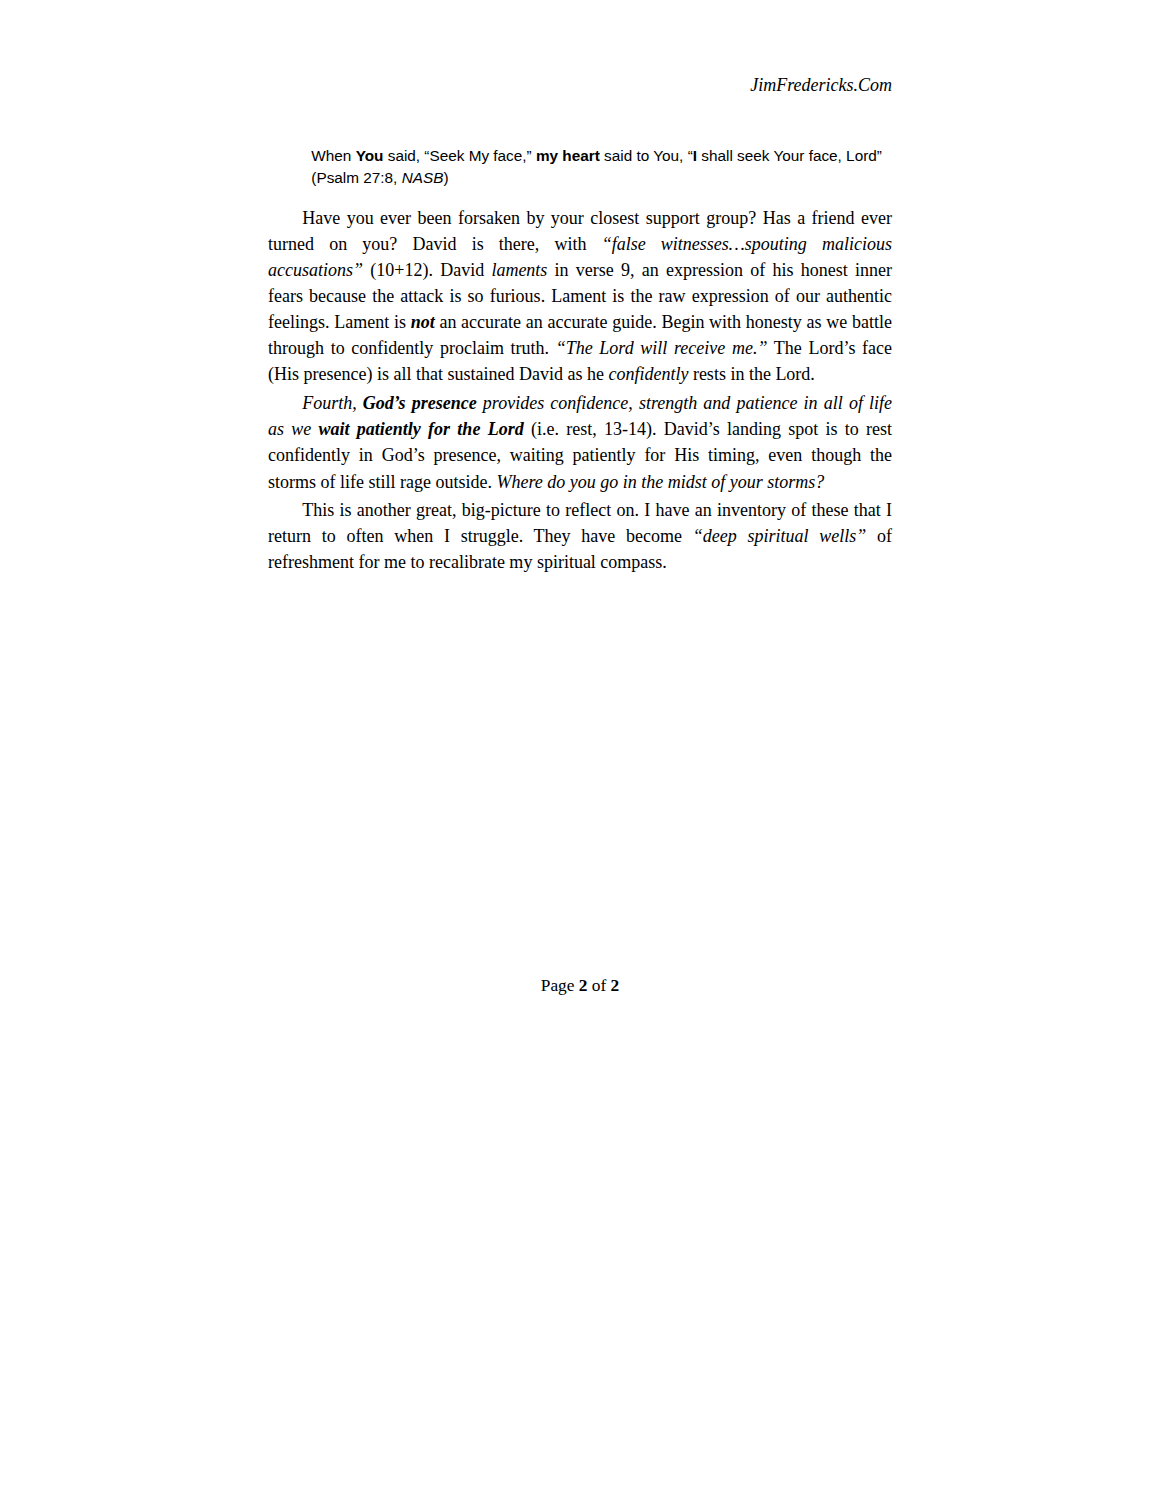JimFredericks.Com
When You said, “Seek My face,” my heart said to You, “I shall seek Your face, Lord”
(Psalm 27:8, NASB)
Have you ever been forsaken by your closest support group? Has a friend ever turned on you? David is there, with “false witnesses…spouting malicious accusations” (10+12). David laments in verse 9, an expression of his honest inner fears because the attack is so furious. Lament is the raw expression of our authentic feelings. Lament is not an accurate an accurate guide. Begin with honesty as we battle through to confidently proclaim truth. “The Lord will receive me.” The Lord’s face (His presence) is all that sustained David as he confidently rests in the Lord.
Fourth, God’s presence provides confidence, strength and patience in all of life as we wait patiently for the Lord (i.e. rest, 13-14). David’s landing spot is to rest confidently in God’s presence, waiting patiently for His timing, even though the storms of life still rage outside. Where do you go in the midst of your storms?
This is another great, big-picture to reflect on. I have an inventory of these that I return to often when I struggle. They have become “deep spiritual wells” of refreshment for me to recalibrate my spiritual compass.
Page 2 of 2